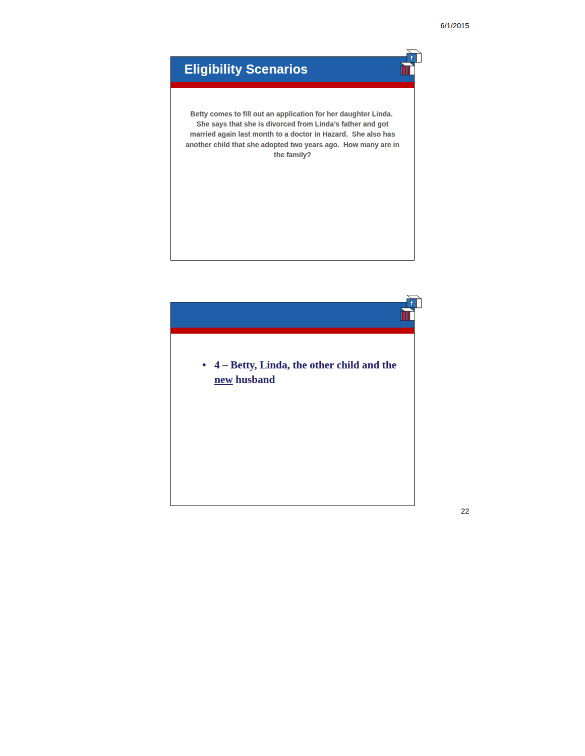6/1/2015
Eligibility Scenarios
Betty comes to fill out an application for her daughter Linda. She says that she is divorced from Linda’s father and got married again last month to a doctor in Hazard. She also has another child that she adopted two years ago. How many are in the family?
4 – Betty, Linda, the other child and the new husband
22